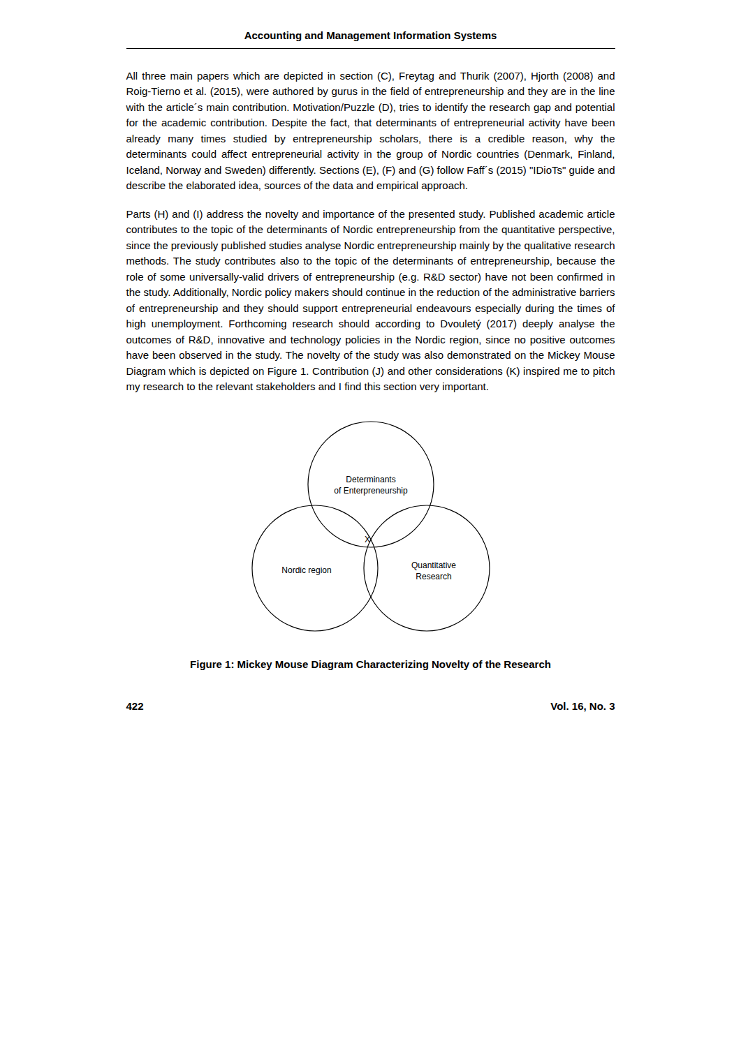Accounting and Management Information Systems
All three main papers which are depicted in section (C), Freytag and Thurik (2007), Hjorth (2008) and Roig-Tierno et al. (2015), were authored by gurus in the field of entrepreneurship and they are in the line with the article´s main contribution. Motivation/Puzzle (D), tries to identify the research gap and potential for the academic contribution. Despite the fact, that determinants of entrepreneurial activity have been already many times studied by entrepreneurship scholars, there is a credible reason, why the determinants could affect entrepreneurial activity in the group of Nordic countries (Denmark, Finland, Iceland, Norway and Sweden) differently. Sections (E), (F) and (G) follow Faff´s (2015) "IDioTs" guide and describe the elaborated idea, sources of the data and empirical approach.
Parts (H) and (I) address the novelty and importance of the presented study. Published academic article contributes to the topic of the determinants of Nordic entrepreneurship from the quantitative perspective, since the previously published studies analyse Nordic entrepreneurship mainly by the qualitative research methods. The study contributes also to the topic of the determinants of entrepreneurship, because the role of some universally-valid drivers of entrepreneurship (e.g. R&D sector) have not been confirmed in the study. Additionally, Nordic policy makers should continue in the reduction of the administrative barriers of entrepreneurship and they should support entrepreneurial endeavours especially during the times of high unemployment. Forthcoming research should according to Dvouletý (2017) deeply analyse the outcomes of R&D, innovative and technology policies in the Nordic region, since no positive outcomes have been observed in the study. The novelty of the study was also demonstrated on the Mickey Mouse Diagram which is depicted on Figure 1. Contribution (J) and other considerations (K) inspired me to pitch my research to the relevant stakeholders and I find this section very important.
Determinants of Enterpreneurship Nordic region Quantitative Research X
Figure 1: Mickey Mouse Diagram Characterizing Novelty of the Research
422 Vol. 16, No. 3